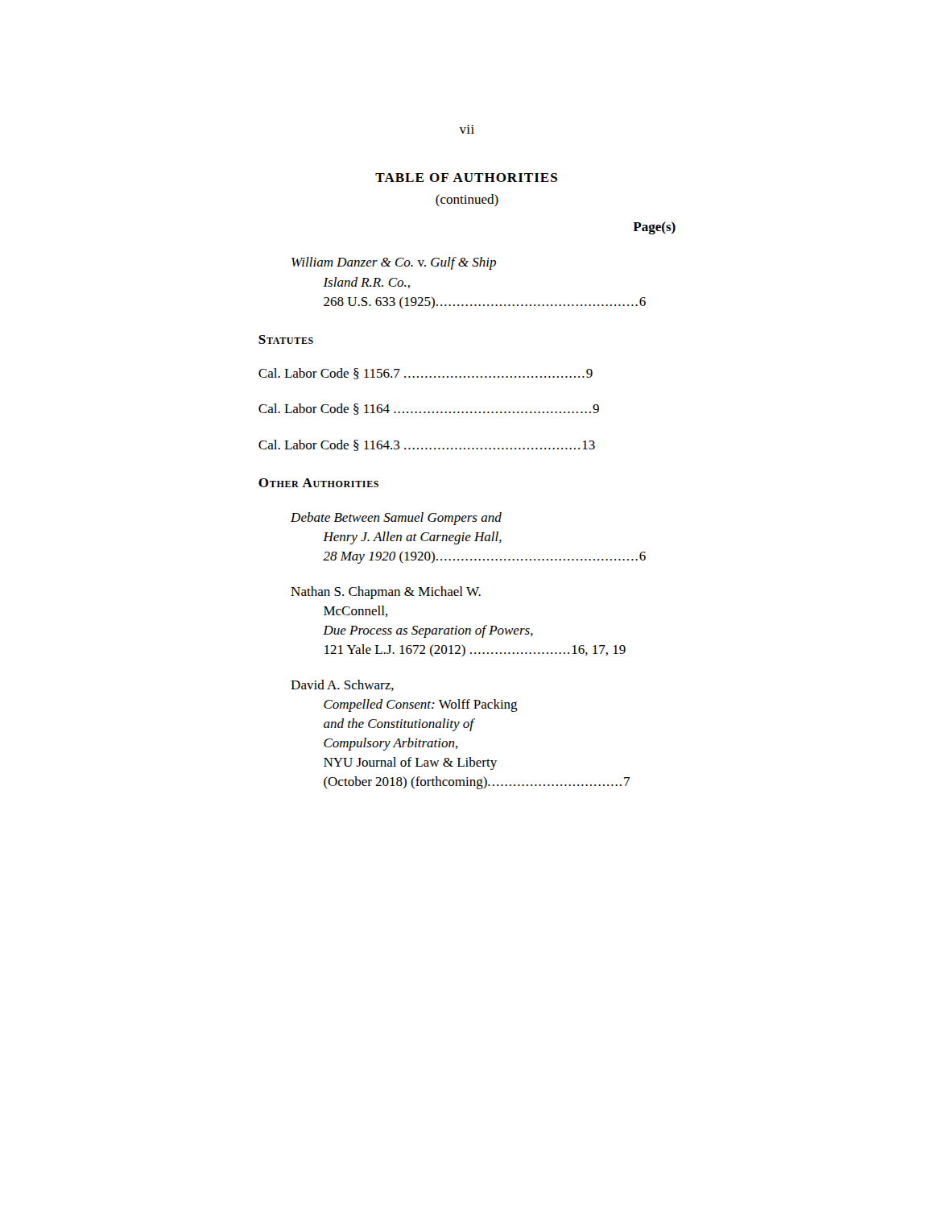vii
Table of Authorities
(continued)
Page(s)
William Danzer & Co. v. Gulf & Ship Island R.R. Co., 268 U.S. 633 (1925)................................................ 6
Statutes
Cal. Labor Code § 1156.7 ........................................... 9
Cal. Labor Code § 1164 ............................................... 9
Cal. Labor Code § 1164.3 .......................................... 13
Other Authorities
Debate Between Samuel Gompers and Henry J. Allen at Carnegie Hall, 28 May 1920 (1920)................................................ 6
Nathan S. Chapman & Michael W. McConnell, Due Process as Separation of Powers, 121 Yale L.J. 1672 (2012) ........................ 16, 17, 19
David A. Schwarz, Compelled Consent: Wolff Packing and the Constitutionality of Compulsory Arbitration, NYU Journal of Law & Liberty (October 2018) (forthcoming)................................ 7